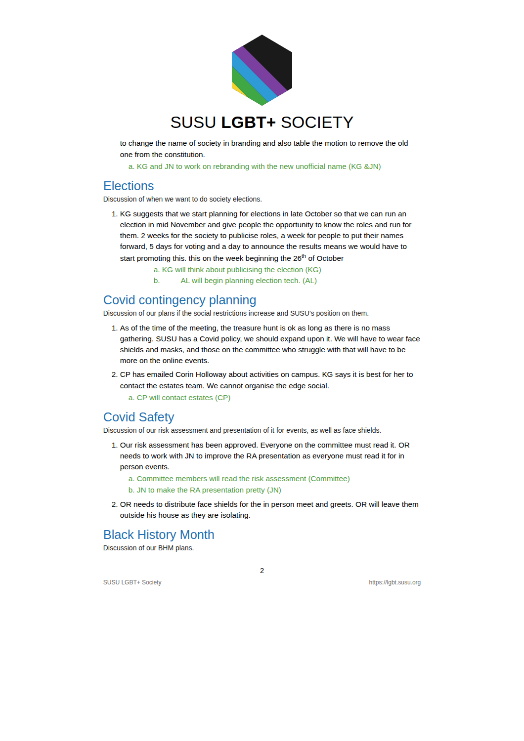SUSU LGBT+ SOCIETY
to change the name of society in branding and also table the motion to remove the old one from the constitution.
KG and JN to work on rebranding with the new unofficial name (KG &JN)
Elections
Discussion of when we want to do society elections.
KG suggests that we start planning for elections in late October so that we can run an election in mid November and give people the opportunity to know the roles and run for them. 2 weeks for the society to publicise roles, a week for people to put their names forward, 5 days for voting and a day to announce the results means we would have to start promoting this. this on the week beginning the 26th of October
a. KG will think about publicising the election (KG)
b. AL will begin planning election tech. (AL)
Covid contingency planning
Discussion of our plans if the social restrictions increase and SUSU’s position on them.
As of the time of the meeting, the treasure hunt is ok as long as there is no mass gathering. SUSU has a Covid policy, we should expand upon it. We will have to wear face shields and masks, and those on the committee who struggle with that will have to be more on the online events.
CP has emailed Corin Holloway about activities on campus. KG says it is best for her to contact the estates team. We cannot organise the edge social.
CP will contact estates (CP)
Covid Safety
Discussion of our risk assessment and presentation of it for events, as well as face shields.
Our risk assessment has been approved. Everyone on the committee must read it. OR needs to work with JN to improve the RA presentation as everyone must read it for in person events.
Committee members will read the risk assessment (Committee)
JN to make the RA presentation pretty (JN)
OR needs to distribute face shields for the in person meet and greets. OR will leave them outside his house as they are isolating.
Black History Month
Discussion of our BHM plans.
2
SUSU LGBT+ Society https://lgbt.susu.org